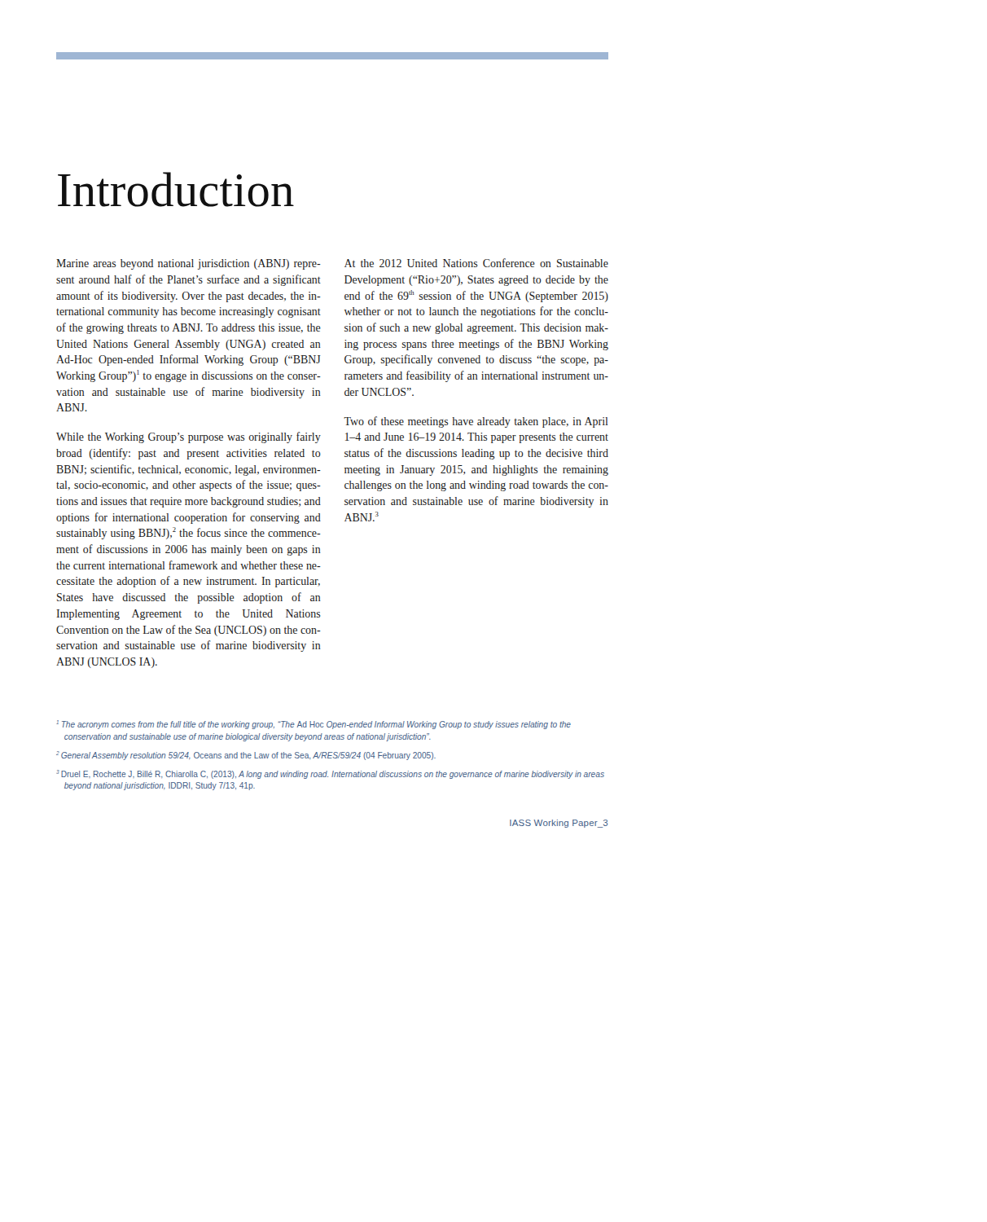Introduction
Marine areas beyond national jurisdiction (ABNJ) represent around half of the Planet’s surface and a significant amount of its biodiversity. Over the past decades, the international community has become increasingly cognisant of the growing threats to ABNJ. To address this issue, the United Nations General Assembly (UNGA) created an Ad-Hoc Open-ended Informal Working Group (“BBNJ Working Group”)1 to engage in discussions on the conservation and sustainable use of marine biodiversity in ABNJ.
While the Working Group’s purpose was originally fairly broad (identify: past and present activities related to BBNJ; scientific, technical, economic, legal, environmental, socio-economic, and other aspects of the issue; questions and issues that require more background studies; and options for international cooperation for conserving and sustainably using BBNJ),2 the focus since the commencement of discussions in 2006 has mainly been on gaps in the current international framework and whether these necessitate the adoption of a new instrument. In particular, States have discussed the possible adoption of an Implementing Agreement to the United Nations Convention on the Law of the Sea (UNCLOS) on the conservation and sustainable use of marine biodiversity in ABNJ (UNCLOS IA).
At the 2012 United Nations Conference on Sustainable Development (“Rio+20”), States agreed to decide by the end of the 69th session of the UNGA (September 2015) whether or not to launch the negotiations for the conclusion of such a new global agreement. This decision making process spans three meetings of the BBNJ Working Group, specifically convened to discuss “the scope, parameters and feasibility of an international instrument under UNCLOS”.
Two of these meetings have already taken place, in April 1–4 and June 16–19 2014. This paper presents the current status of the discussions leading up to the decisive third meeting in January 2015, and highlights the remaining challenges on the long and winding road towards the conservation and sustainable use of marine biodiversity in ABNJ.3
1 The acronym comes from the full title of the working group, “The Ad Hoc Open-ended Informal Working Group to study issues relating to the conservation and sustainable use of marine biological diversity beyond areas of national jurisdiction”.
2 General Assembly resolution 59/24, Oceans and the Law of the Sea, A/RES/59/24 (04 February 2005).
3 Druel E, Rochette J, Billé R, Chiarolla C, (2013), A long and winding road. International discussions on the governance of marine biodiversity in areas beyond national jurisdiction, IDDRI, Study 7/13, 41p.
IASS Working Paper_3